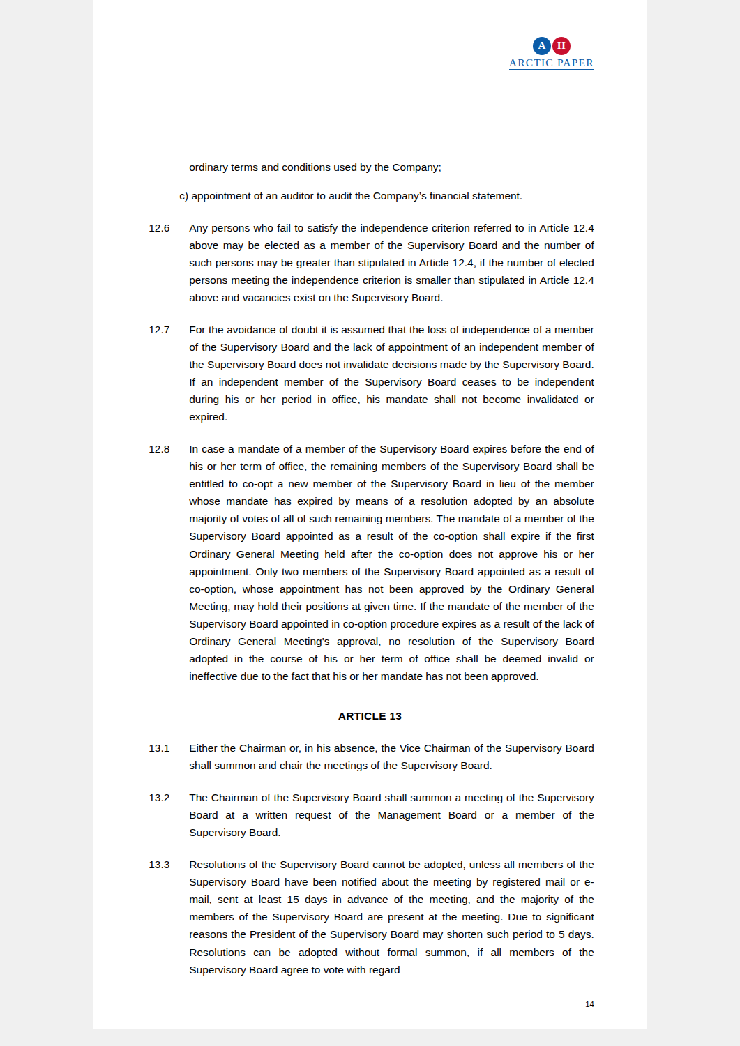A
H
ARCTIC PAPER
ordinary terms and conditions used by the Company;
c) appointment of an auditor to audit the Company’s financial statement.
12.6
Any persons who fail to satisfy the independence criterion referred to in Article 12.4 above may be elected as a member of the Supervisory Board and the number of such persons may be greater than stipulated in Article 12.4, if the number of elected persons meeting the independence criterion is smaller than stipulated in Article 12.4 above and vacancies exist on the Supervisory Board.
12.7
For the avoidance of doubt it is assumed that the loss of independence of a member of the Supervisory Board and the lack of appointment of an independent member of the Supervisory Board does not invalidate decisions made by the Supervisory Board. If an independent member of the Supervisory Board ceases to be independent during his or her period in office, his mandate shall not become invalidated or expired.
12.8
In case a mandate of a member of the Supervisory Board expires before the end of his or her term of office, the remaining members of the Supervisory Board shall be entitled to co-opt a new member of the Supervisory Board in lieu of the member whose mandate has expired by means of a resolution adopted by an absolute majority of votes of all of such remaining members. The mandate of a member of the Supervisory Board appointed as a result of the co-option shall expire if the first Ordinary General Meeting held after the co-option does not approve his or her appointment. Only two members of the Supervisory Board appointed as a result of co-option, whose appointment has not been approved by the Ordinary General Meeting, may hold their positions at given time. If the mandate of the member of the Supervisory Board appointed in co-option procedure expires as a result of the lack of Ordinary General Meeting's approval, no resolution of the Supervisory Board adopted in the course of his or her term of office shall be deemed invalid or ineffective due to the fact that his or her mandate has not been approved.
ARTICLE 13
13.1
Either the Chairman or, in his absence, the Vice Chairman of the Supervisory Board shall summon and chair the meetings of the Supervisory Board.
13.2
The Chairman of the Supervisory Board shall summon a meeting of the Supervisory Board at a written request of the Management Board or a member of the Supervisory Board.
13.3
Resolutions of the Supervisory Board cannot be adopted, unless all members of the Supervisory Board have been notified about the meeting by registered mail or e-mail, sent at least 15 days in advance of the meeting, and the majority of the members of the Supervisory Board are present at the meeting. Due to significant reasons the President of the Supervisory Board may shorten such period to 5 days. Resolutions can be adopted without formal summon, if all members of the Supervisory Board agree to vote with regard
14